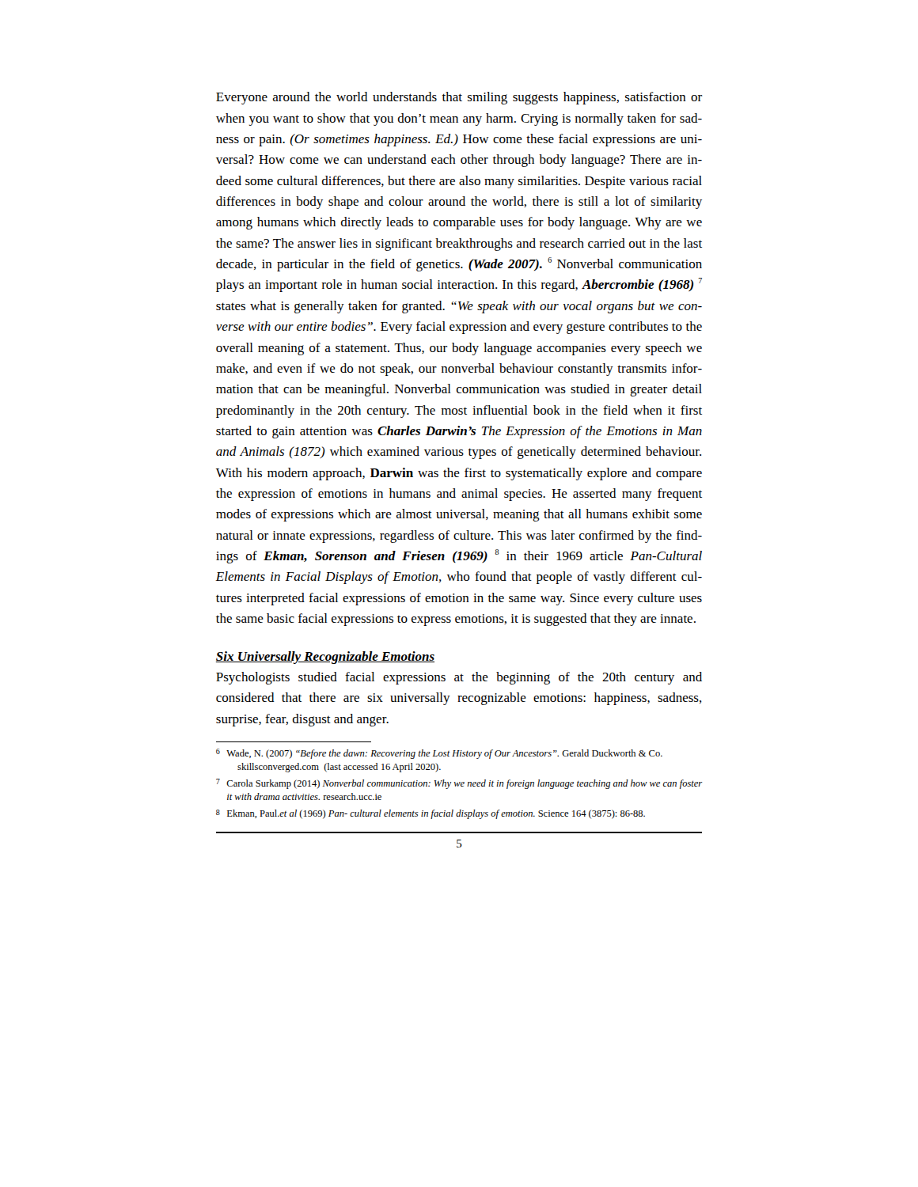Everyone around the world understands that smiling suggests happiness, satisfaction or when you want to show that you don’t mean any harm. Crying is normally taken for sadness or pain. (Or sometimes happiness. Ed.) How come these facial expressions are universal? How come we can understand each other through body language? There are indeed some cultural differences, but there are also many similarities. Despite various racial differences in body shape and colour around the world, there is still a lot of similarity among humans which directly leads to comparable uses for body language. Why are we the same? The answer lies in significant breakthroughs and research carried out in the last decade, in particular in the field of genetics. (Wade 2007). 6 Nonverbal communication plays an important role in human social interaction. In this regard, Abercrombie (1968) 7 states what is generally taken for granted. “We speak with our vocal organs but we converse with our entire bodies”. Every facial expression and every gesture contributes to the overall meaning of a statement. Thus, our body language accompanies every speech we make, and even if we do not speak, our nonverbal behaviour constantly transmits information that can be meaningful. Nonverbal communication was studied in greater detail predominantly in the 20th century. The most influential book in the field when it first started to gain attention was Charles Darwin’s The Expression of the Emotions in Man and Animals (1872) which examined various types of genetically determined behaviour. With his modern approach, Darwin was the first to systematically explore and compare the expression of emotions in humans and animal species. He asserted many frequent modes of expressions which are almost universal, meaning that all humans exhibit some natural or innate expressions, regardless of culture. This was later confirmed by the findings of Ekman, Sorenson and Friesen (1969) 8 in their 1969 article Pan-Cultural Elements in Facial Displays of Emotion, who found that people of vastly different cultures interpreted facial expressions of emotion in the same way. Since every culture uses the same basic facial expressions to express emotions, it is suggested that they are innate.
Six Universally Recognizable Emotions
Psychologists studied facial expressions at the beginning of the 20th century and considered that there are six universally recognizable emotions: happiness, sadness, surprise, fear, disgust and anger.
6 Wade, N. (2007) “Before the dawn: Recovering the Lost History of Our Ancestors”. Gerald Duckworth & Co. skillsconverged.com (last accessed 16 April 2020).
7 Carola Surkamp (2014) Nonverbal communication: Why we need it in foreign language teaching and how we can foster it with drama activities. research.ucc.ie
8 Ekman, Paul.et al (1969) Pan- cultural elements in facial displays of emotion. Science 164 (3875): 86-88.
5